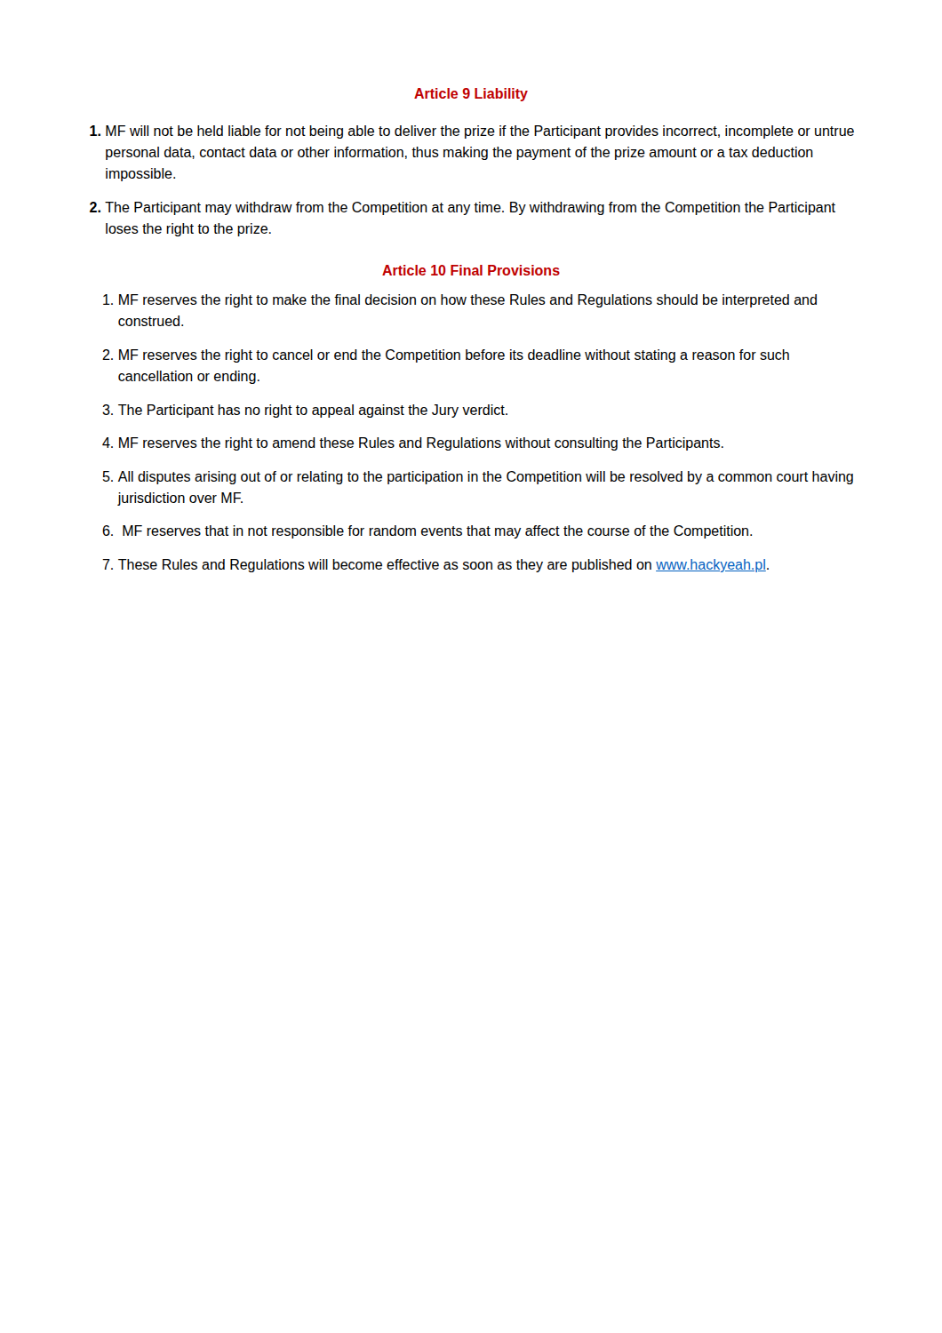Article 9 Liability
MF will not be held liable for not being able to deliver the prize if the Participant provides incorrect, incomplete or untrue personal data, contact data or other information, thus making the payment of the prize amount or a tax deduction impossible.
The Participant may withdraw from the Competition at any time. By withdrawing from the Competition the Participant loses the right to the prize.
Article 10 Final Provisions
MF reserves the right to make the final decision on how these Rules and Regulations should be interpreted and construed.
MF reserves the right to cancel or end the Competition before its deadline without stating a reason for such cancellation or ending.
The Participant has no right to appeal against the Jury verdict.
MF reserves the right to amend these Rules and Regulations without consulting the Participants.
All disputes arising out of or relating to the participation in the Competition will be resolved by a common court having jurisdiction over MF.
MF reserves that in not responsible for random events that may affect the course of the Competition.
These Rules and Regulations will become effective as soon as they are published on www.hackyeah.pl.